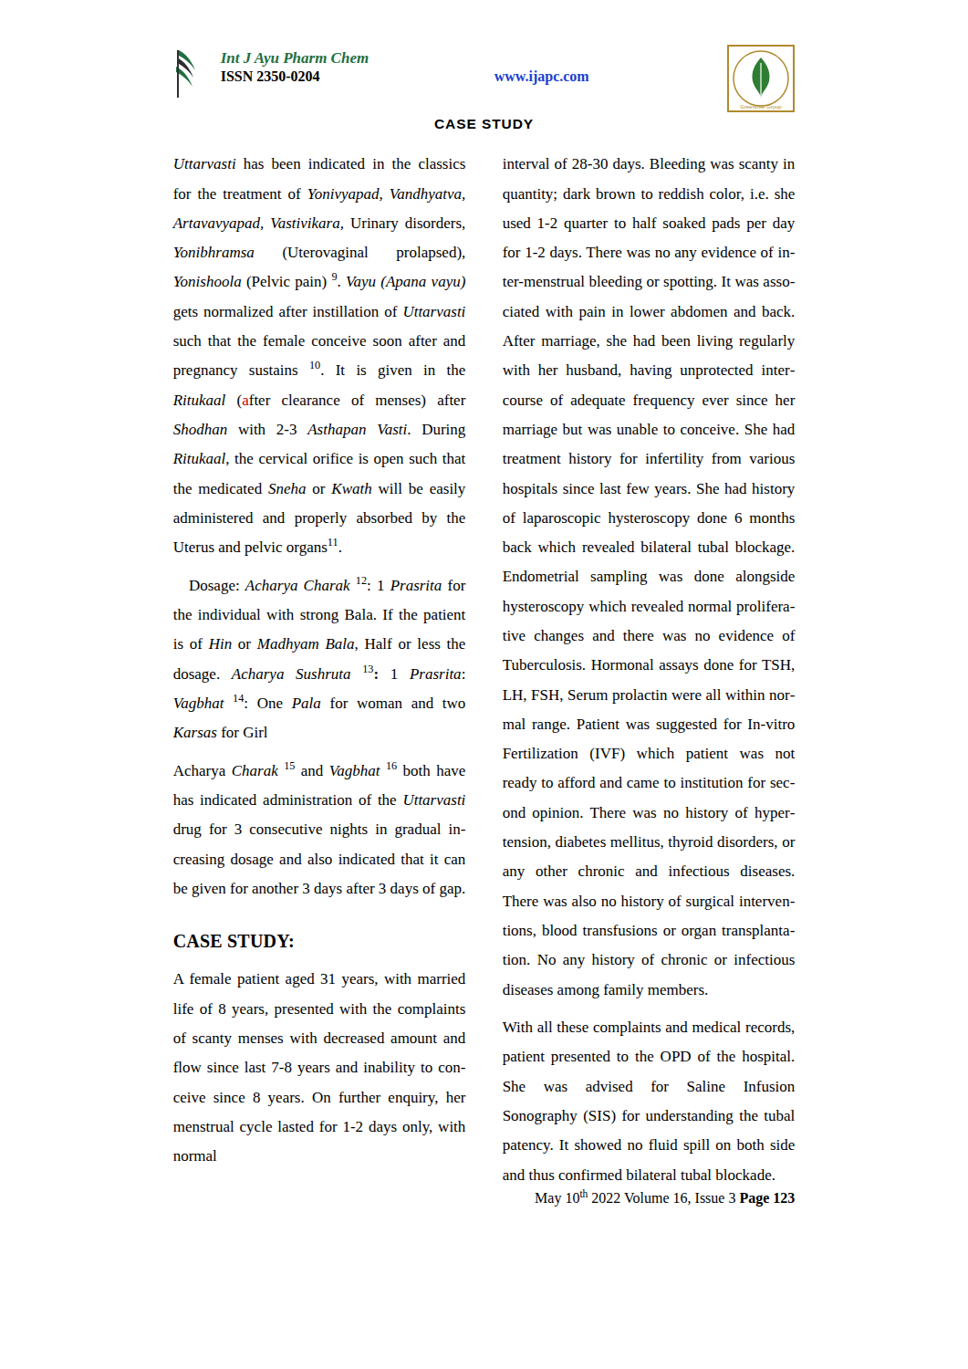Int J Ayu Pharm Chem
ISSN 2350-0204 www.ijapc.com
Greentree Group
CASE STUDY
Uttarvasti has been indicated in the classics for the treatment of Yonivyapad, Vandhyatva, Artavavyapad, Vastivikara, Urinary disorders, Yonibhramsa (Uterovaginal prolapsed), Yonishoola (Pelvic pain) 9. Vayu (Apana vayu) gets normalized after instillation of Uttarvasti such that the female conceive soon after and pregnancy sustains 10. It is given in the Ritukaal (after clearance of menses) after Shodhan with 2-3 Asthapan Vasti. During Ritukaal, the cervical orifice is open such that the medicated Sneha or Kwath will be easily administered and properly absorbed by the Uterus and pelvic organs11.
Dosage: Acharya Charak 12: 1 Prasrita for the individual with strong Bala. If the patient is of Hin or Madhyam Bala, Half or less the dosage. Acharya Sushruta 13: 1 Prasrita: Vagbhat 14: One Pala for woman and two Karsas for Girl
Acharya Charak 15 and Vagbhat 16 both have has indicated administration of the Uttarvasti drug for 3 consecutive nights in gradual increasing dosage and also indicated that it can be given for another 3 days after 3 days of gap.
CASE STUDY:
A female patient aged 31 years, with married life of 8 years, presented with the complaints of scanty menses with decreased amount and flow since last 7-8 years and inability to conceive since 8 years. On further enquiry, her menstrual cycle lasted for 1-2 days only, with normal
interval of 28-30 days. Bleeding was scanty in quantity; dark brown to reddish color, i.e. she used 1-2 quarter to half soaked pads per day for 1-2 days. There was no any evidence of inter-menstrual bleeding or spotting. It was associated with pain in lower abdomen and back. After marriage, she had been living regularly with her husband, having unprotected intercourse of adequate frequency ever since her marriage but was unable to conceive. She had treatment history for infertility from various hospitals since last few years. She had history of laparoscopic hysteroscopy done 6 months back which revealed bilateral tubal blockage. Endometrial sampling was done alongside hysteroscopy which revealed normal proliferative changes and there was no evidence of Tuberculosis. Hormonal assays done for TSH, LH, FSH, Serum prolactin were all within normal range. Patient was suggested for In-vitro Fertilization (IVF) which patient was not ready to afford and came to institution for second opinion. There was no history of hypertension, diabetes mellitus, thyroid disorders, or any other chronic and infectious diseases. There was also no history of surgical interventions, blood transfusions or organ transplantation. No any history of chronic or infectious diseases among family members.
With all these complaints and medical records, patient presented to the OPD of the hospital. She was advised for Saline Infusion Sonography (SIS) for understanding the tubal patency. It showed no fluid spill on both side and thus confirmed bilateral tubal blockade.
May 10th 2022 Volume 16, Issue 3 Page 123